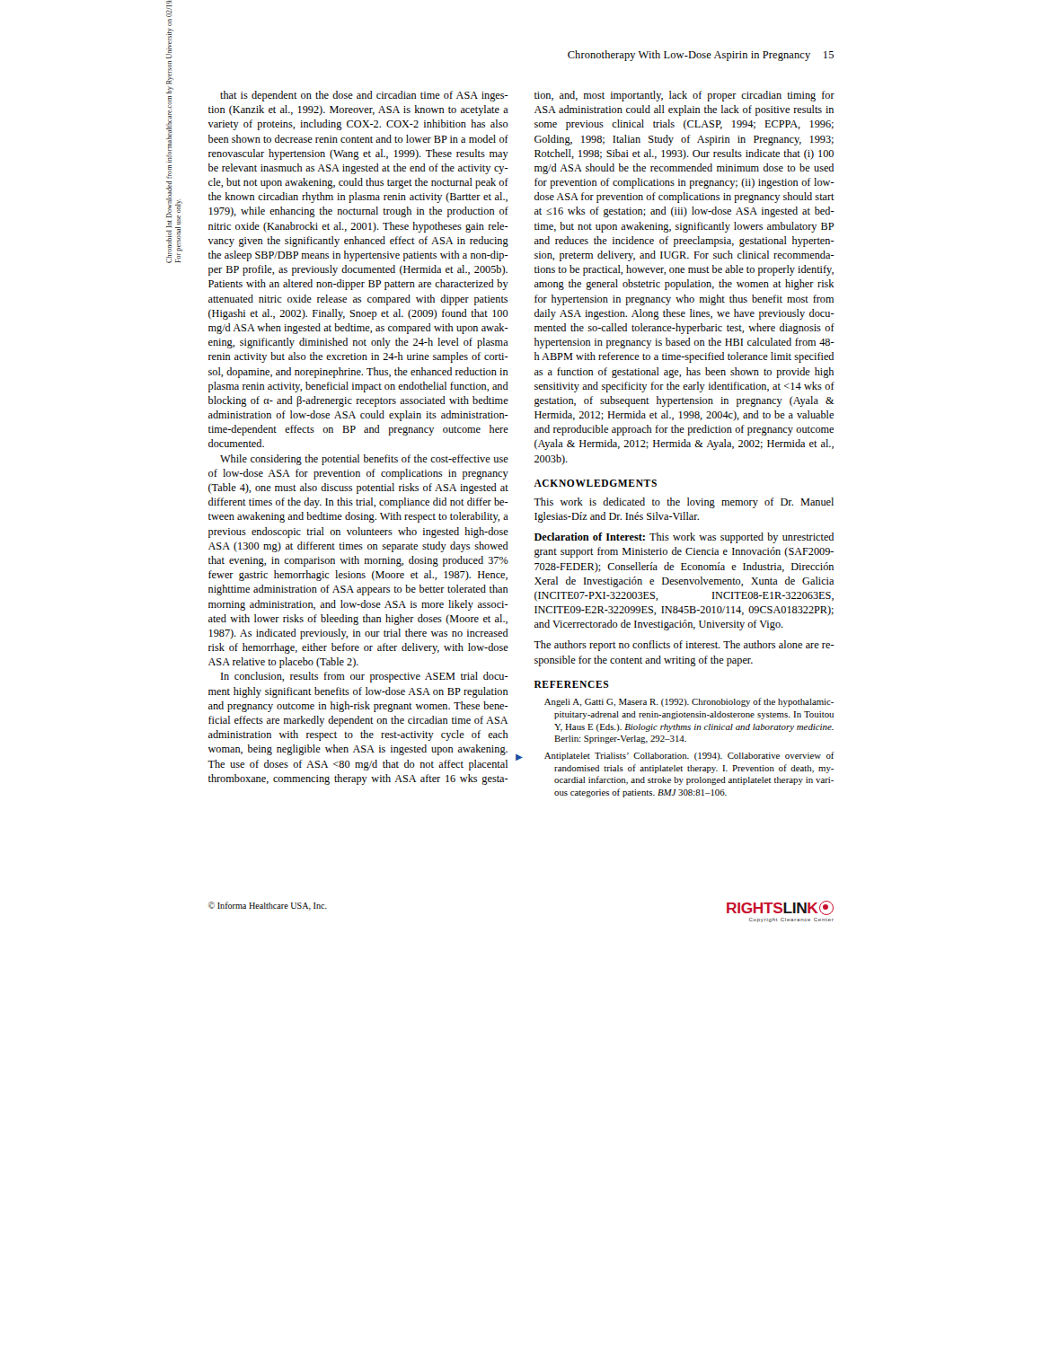Chronotherapy With Low-Dose Aspirin in Pregnancy15
Chronobiol Int Downloaded from informahealthcare.com by Ryerson University on 02/19/13
For personal use only.
that is dependent on the dose and circadian time of ASA ingestion (Kanzik et al., 1992). Moreover, ASA is known to acetylate a variety of proteins, including COX-2. COX-2 inhibition has also been shown to decrease renin content and to lower BP in a model of renovascular hypertension (Wang et al., 1999). These results may be relevant inasmuch as ASA ingested at the end of the activity cycle, but not upon awakening, could thus target the nocturnal peak of the known circadian rhythm in plasma renin activity (Bartter et al., 1979), while enhancing the nocturnal trough in the production of nitric oxide (Kanabrocki et al., 2001). These hypotheses gain relevancy given the significantly enhanced effect of ASA in reducing the asleep SBP/DBP means in hypertensive patients with a non-dipper BP profile, as previously documented (Hermida et al., 2005b). Patients with an altered non-dipper BP pattern are characterized by attenuated nitric oxide release as compared with dipper patients (Higashi et al., 2002). Finally, Snoep et al. (2009) found that 100 mg/d ASA when ingested at bedtime, as compared with upon awakening, significantly diminished not only the 24-h level of plasma renin activity but also the excretion in 24-h urine samples of cortisol, dopamine, and norepinephrine. Thus, the enhanced reduction in plasma renin activity, beneficial impact on endothelial function, and blocking of α- and β-adrenergic receptors associated with bedtime administration of low-dose ASA could explain its administration-time-dependent effects on BP and pregnancy outcome here documented.
While considering the potential benefits of the cost-effective use of low-dose ASA for prevention of complications in pregnancy (Table 4), one must also discuss potential risks of ASA ingested at different times of the day. In this trial, compliance did not differ between awakening and bedtime dosing. With respect to tolerability, a previous endoscopic trial on volunteers who ingested high-dose ASA (1300 mg) at different times on separate study days showed that evening, in comparison with morning, dosing produced 37% fewer gastric hemorrhagic lesions (Moore et al., 1987). Hence, nighttime administration of ASA appears to be better tolerated than morning administration, and low-dose ASA is more likely associated with lower risks of bleeding than higher doses (Moore et al., 1987). As indicated previously, in our trial there was no increased risk of hemorrhage, either before or after delivery, with low-dose ASA relative to placebo (Table 2).
In conclusion, results from our prospective ASEM trial document highly significant benefits of low-dose ASA on BP regulation and pregnancy outcome in high-risk pregnant women. These beneficial effects are markedly dependent on the circadian time of ASA administration with respect to the rest-activity cycle of each woman, being negligible when ASA is ingested upon awakening. The use of doses of ASA <80 mg/d that do not affect placental thromboxane, commencing therapy with ASA after 16 wks gestation, and, most importantly, lack of proper circadian timing for ASA administration could all explain the lack of positive results in some previous clinical trials (CLASP, 1994; ECPPA, 1996; Golding, 1998; Italian Study of Aspirin in Pregnancy, 1993; Rotchell, 1998; Sibai et al., 1993). Our results indicate that (i) 100 mg/d ASA should be the recommended minimum dose to be used for prevention of complications in pregnancy; (ii) ingestion of low-dose ASA for prevention of complications in pregnancy should start at ≤16 wks of gestation; and (iii) low-dose ASA ingested at bedtime, but not upon awakening, significantly lowers ambulatory BP and reduces the incidence of preeclampsia, gestational hypertension, preterm delivery, and IUGR. For such clinical recommendations to be practical, however, one must be able to properly identify, among the general obstetric population, the women at higher risk for hypertension in pregnancy who might thus benefit most from daily ASA ingestion. Along these lines, we have previously documented the so-called tolerance-hyperbaric test, where diagnosis of hypertension in pregnancy is based on the HBI calculated from 48-h ABPM with reference to a time-specified tolerance limit specified as a function of gestational age, has been shown to provide high sensitivity and specificity for the early identification, at <14 wks of gestation, of subsequent hypertension in pregnancy (Ayala & Hermida, 2012; Hermida et al., 1998, 2004c), and to be a valuable and reproducible approach for the prediction of pregnancy outcome (Ayala & Hermida, 2012; Hermida & Ayala, 2002; Hermida et al., 2003b).
Acknowledgments
This work is dedicated to the loving memory of Dr. Manuel Iglesias-Díz and Dr. Inés Silva-Villar.
Declaration of Interest: This work was supported by unrestricted grant support from Ministerio de Ciencia e Innovación (SAF2009-7028-FEDER); Consellería de Economía e Industria, Dirección Xeral de Investigación e Desenvolvemento, Xunta de Galicia (INCITE07-PXI-322003ES, INCITE08-E1R-322063ES, INCITE09-E2R-322099ES, IN845B-2010/114, 09CSA018322PR); and Vicerrectorado de Investigación, University of Vigo.
The authors report no conflicts of interest. The authors alone are responsible for the content and writing of the paper.
References
Angeli A, Gatti G, Masera R. (1992). Chronobiology of the hypothalamic-pituitary-adrenal and renin-angiotensin-aldosterone systems. In Touitou Y, Haus E (Eds.). Biologic rhythms in clinical and laboratory medicine. Berlin: Springer-Verlag, 292–314.
▶Antiplatelet Trialists’ Collaboration. (1994). Collaborative overview of randomised trials of antiplatelet therapy. I. Prevention of death, myocardial infarction, and stroke by prolonged antiplatelet therapy in various categories of patients. BMJ 308:81–106.
© Informa Healthcare USA, Inc.
RIGHTSLINK
Copyright Clearance Center